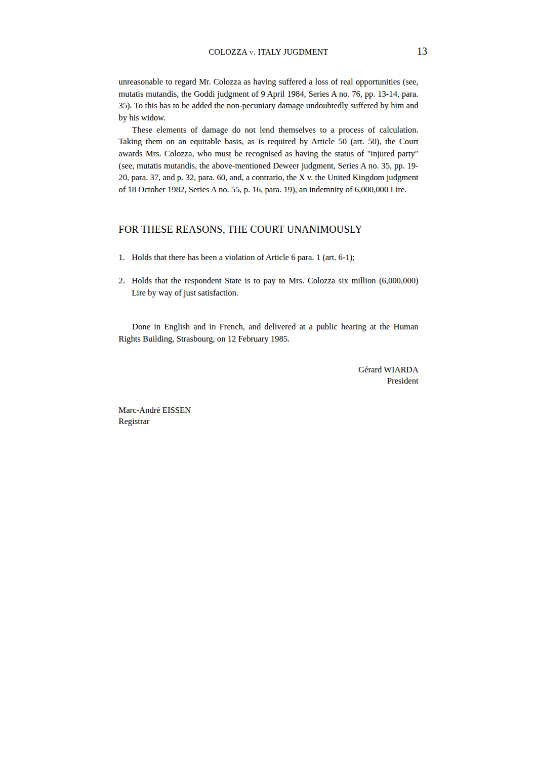COLOZZA v. ITALY JUGDMENT 13
unreasonable to regard Mr. Colozza as having suffered a loss of real opportunities (see, mutatis mutandis, the Goddi judgment of 9 April 1984, Series A no. 76, pp. 13-14, para. 35). To this has to be added the non-pecuniary damage undoubtedly suffered by him and by his widow.
These elements of damage do not lend themselves to a process of calculation. Taking them on an equitable basis, as is required by Article 50 (art. 50), the Court awards Mrs. Colozza, who must be recognised as having the status of "injured party" (see, mutatis mutandis, the above-mentioned Deweer judgment, Series A no. 35, pp. 19-20, para. 37, and p. 32, para. 60, and, a contrario, the X v. the United Kingdom judgment of 18 October 1982, Series A no. 55, p. 16, para. 19), an indemnity of 6,000,000 Lire.
FOR THESE REASONS, THE COURT UNANIMOUSLY
1. Holds that there has been a violation of Article 6 para. 1 (art. 6-1);
2. Holds that the respondent State is to pay to Mrs. Colozza six million (6,000,000) Lire by way of just satisfaction.
Done in English and in French, and delivered at a public hearing at the Human Rights Building, Strasbourg, on 12 February 1985.
Gérard WIARDA
President
Marc-André EISSEN
Registrar